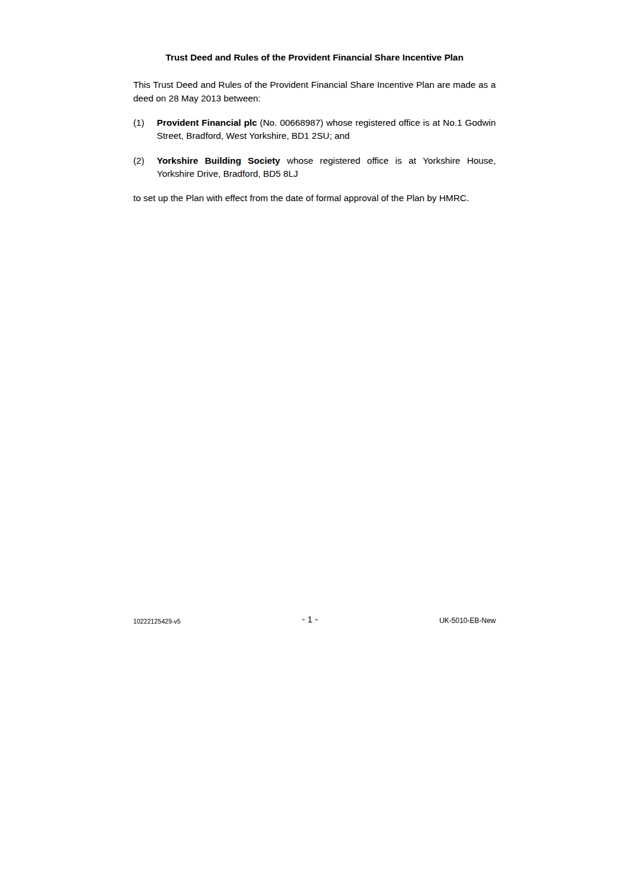Trust Deed and Rules of the Provident Financial Share Incentive Plan
This Trust Deed and Rules of the Provident Financial Share Incentive Plan are made as a deed on 28 May 2013 between:
(1)
Provident Financial plc (No. 00668987) whose registered office is at No.1 Godwin Street, Bradford, West Yorkshire, BD1 2SU; and
(2)
Yorkshire Building Society whose registered office is at Yorkshire House, Yorkshire Drive, Bradford, BD5 8LJ
to set up the Plan with effect from the date of formal approval of the Plan by HMRC.
10222125429-v5
- 1 -
UK-5010-EB-New